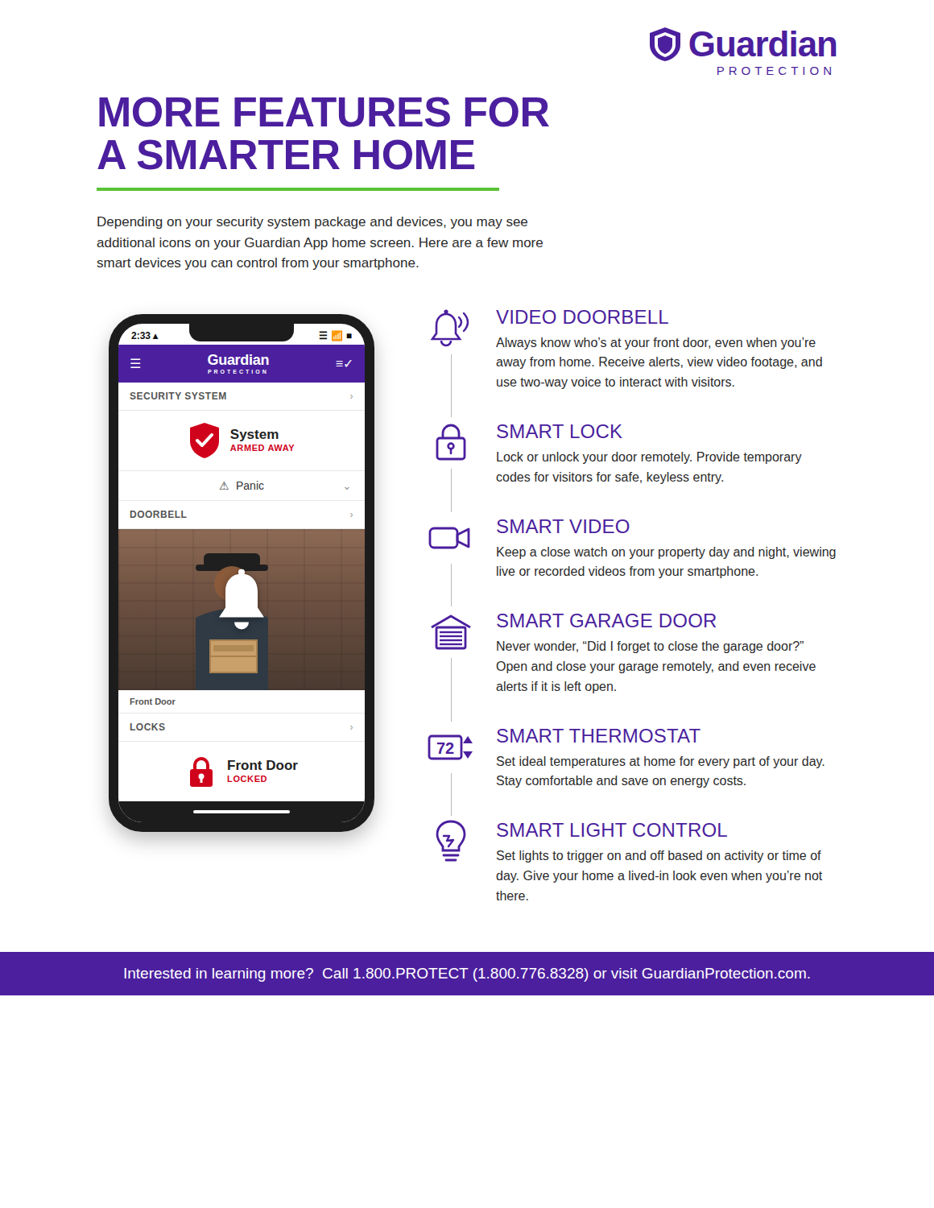Guardian
PROTECTION
More Features for
a Smarter Home
Depending on your security system package and devices, you may see additional icons on your Guardian App home screen. Here are a few more smart devices you can control from your smartphone.
2:33 ▴ ☰ 📶 ■
☰ GuardianPROTECTION ≡✓
SECURITY SYSTEM ›
System
ARMED AWAY
⚠ Panic ⌄
DOORBELL ›
Front Door
LOCKS ›
Front Door
LOCKED
Video Doorbell
Always know who’s at your front door, even when you’re away from home. Receive alerts, view video footage, and use two-way voice to interact with visitors.
Smart Lock
Lock or unlock your door remotely. Provide temporary codes for visitors for safe, keyless entry.
Smart Video
Keep a close watch on your property day and night, viewing live or recorded videos from your smartphone.
Smart Garage Door
Never wonder, “Did I forget to close the garage door?” Open and close your garage remotely, and even receive alerts if it is left open.
72
Smart Thermostat
Set ideal temperatures at home for every part of your day. Stay comfortable and save on energy costs.
Smart Light Control
Set lights to trigger on and off based on activity or time of day. Give your home a lived-in look even when you’re not there.
Interested in learning more? Call 1.800.PROTECT (1.800.776.8328) or visit GuardianProtection.com.